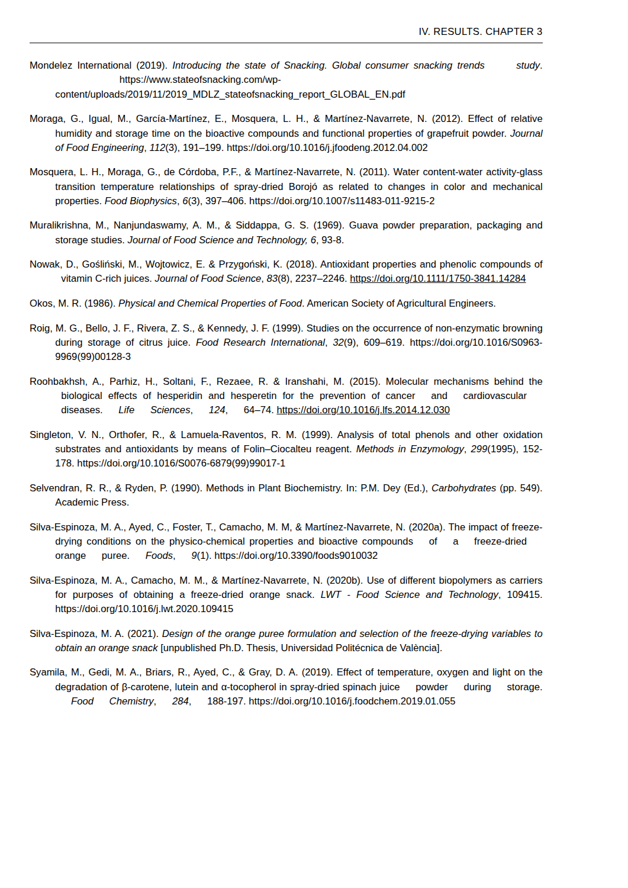IV. RESULTS. CHAPTER 3
Mondelez International (2019). Introducing the state of Snacking. Global consumer snacking trends study. https://www.stateofsnacking.com/wp-content/uploads/2019/11/2019_MDLZ_stateofsnacking_report_GLOBAL_EN.pdf
Moraga, G., Igual, M., García-Martínez, E., Mosquera, L. H., & Martínez-Navarrete, N. (2012). Effect of relative humidity and storage time on the bioactive compounds and functional properties of grapefruit powder. Journal of Food Engineering, 112(3), 191–199. https://doi.org/10.1016/j.jfoodeng.2012.04.002
Mosquera, L. H., Moraga, G., de Córdoba, P.F., & Martínez-Navarrete, N. (2011). Water content-water activity-glass transition temperature relationships of spray-dried Borojó as related to changes in color and mechanical properties. Food Biophysics, 6(3), 397–406. https://doi.org/10.1007/s11483-011-9215-2
Muralikrishna, M., Nanjundaswamy, A. M., & Siddappa, G. S. (1969). Guava powder preparation, packaging and storage studies. Journal of Food Science and Technology, 6, 93-8.
Nowak, D., Gośliński, M., Wojtowicz, E. & Przygoński, K. (2018). Antioxidant properties and phenolic compounds of vitamin C-rich juices. Journal of Food Science, 83(8), 2237–2246. https://doi.org/10.1111/1750-3841.14284
Okos, M. R. (1986). Physical and Chemical Properties of Food. American Society of Agricultural Engineers.
Roig, M. G., Bello, J. F., Rivera, Z. S., & Kennedy, J. F. (1999). Studies on the occurrence of non-enzymatic browning during storage of citrus juice. Food Research International, 32(9), 609–619. https://doi.org/10.1016/S0963-9969(99)00128-3
Roohbakhsh, A., Parhiz, H., Soltani, F., Rezaee, R. & Iranshahi, M. (2015). Molecular mechanisms behind the biological effects of hesperidin and hesperetin for the prevention of cancer and cardiovascular diseases. Life Sciences, 124, 64–74. https://doi.org/10.1016/j.lfs.2014.12.030
Singleton, V. N., Orthofer, R., & Lamuela-Raventos, R. M. (1999). Analysis of total phenols and other oxidation substrates and antioxidants by means of Folin–Ciocalteu reagent. Methods in Enzymology, 299(1995), 152-178. https://doi.org/10.1016/S0076-6879(99)99017-1
Selvendran, R. R., & Ryden, P. (1990). Methods in Plant Biochemistry. In: P.M. Dey (Ed.), Carbohydrates (pp. 549). Academic Press.
Silva-Espinoza, M. A., Ayed, C., Foster, T., Camacho, M. M, & Martínez-Navarrete, N. (2020a). The impact of freeze-drying conditions on the physico-chemical properties and bioactive compounds of a freeze-dried orange puree. Foods, 9(1). https://doi.org/10.3390/foods9010032
Silva-Espinoza, M. A., Camacho, M. M., & Martínez-Navarrete, N. (2020b). Use of different biopolymers as carriers for purposes of obtaining a freeze-dried orange snack. LWT - Food Science and Technology, 109415. https://doi.org/10.1016/j.lwt.2020.109415
Silva-Espinoza, M. A. (2021). Design of the orange puree formulation and selection of the freeze-drying variables to obtain an orange snack [unpublished Ph.D. Thesis, Universidad Politécnica de València].
Syamila, M., Gedi, M. A., Briars, R., Ayed, C., & Gray, D. A. (2019). Effect of temperature, oxygen and light on the degradation of β-carotene, lutein and α-tocopherol in spray-dried spinach juice powder during storage. Food Chemistry, 284, 188-197. https://doi.org/10.1016/j.foodchem.2019.01.055